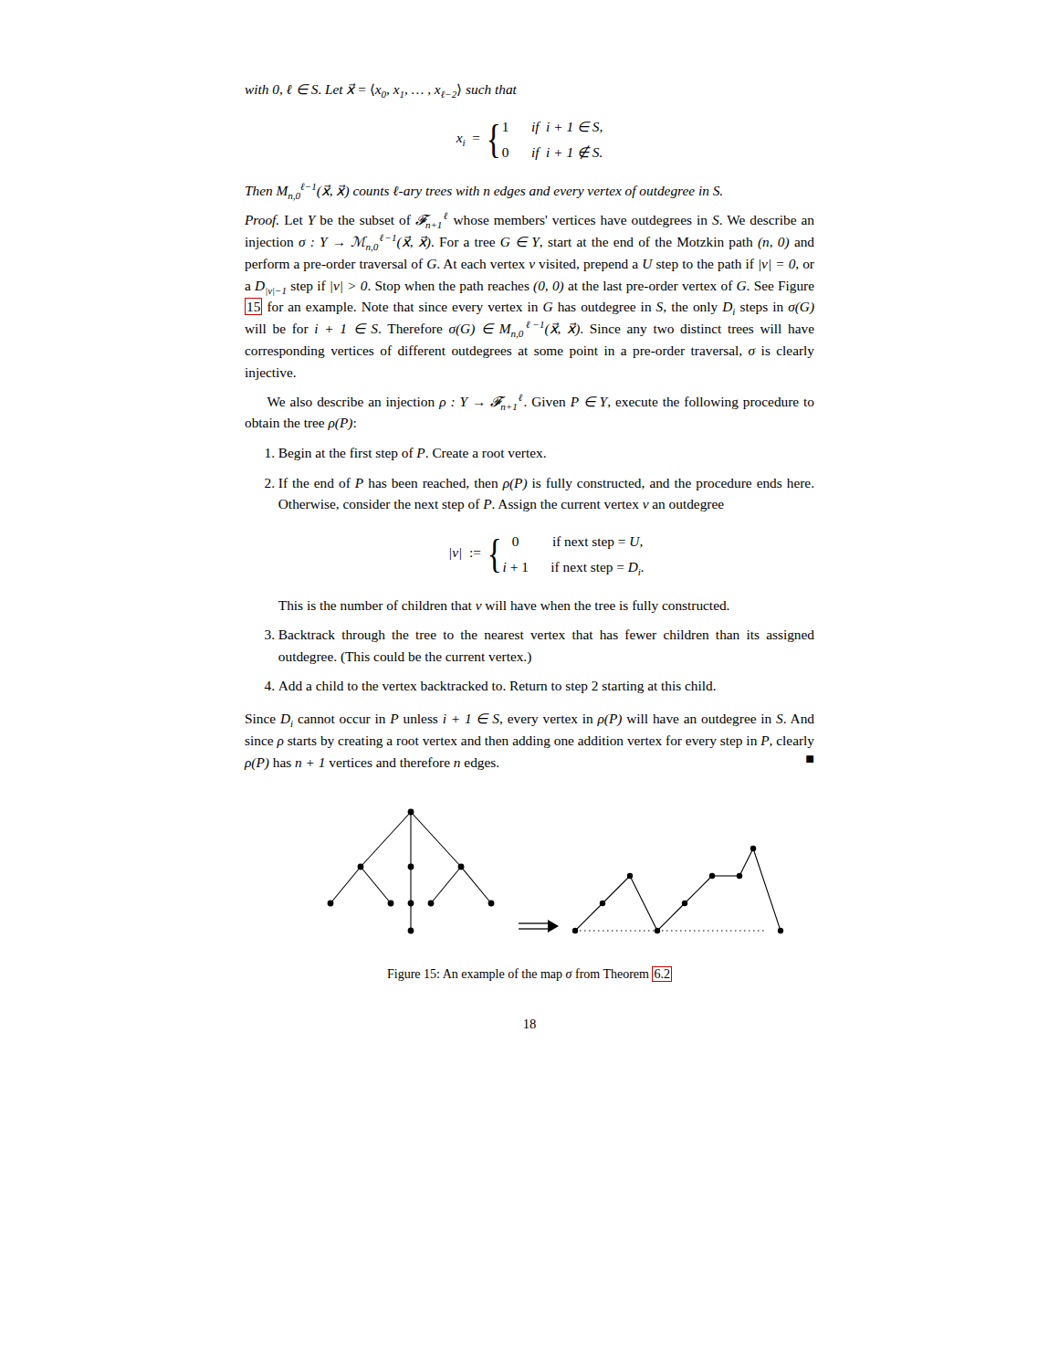with 0, ℓ ∈ S. Let x⃗ = ⟨x0, x1, … , xℓ−2⟩ such that
xi = {
| 1 | if i + 1 ∈ S , |
| 0 | if i + 1 ∉ S . |
Then Mn,0ℓ−1(x⃗, x⃗) counts ℓ-ary trees with n edges and every vertex of outdegree in S.
Proof. Let Y be the subset of 𝓕n+1ℓ whose members' vertices have outdegrees in S. We describe an injection σ : Y → ℳn,0ℓ−1(x⃗, x⃗). For a tree G ∈ Y, start at the end of the Motzkin path (n, 0) and perform a pre-order traversal of G. At each vertex v visited, prepend a U step to the path if |v| = 0, or a D|v|−1 step if |v| > 0. Stop when the path reaches (0, 0) at the last pre-order vertex of G. See Figure 15 for an example. Note that since every vertex in G has outdegree in S, the only Di steps in σ(G) will be for i + 1 ∈ S. Therefore σ(G) ∈ Mn,0ℓ−1(x⃗, x⃗). Since any two distinct trees will have corresponding vertices of different outdegrees at some point in a pre-order traversal, σ is clearly injective.
We also describe an injection ρ : Y → 𝓕n+1ℓ. Given P ∈ Y, execute the following procedure to obtain the tree ρ(P):
Begin at the first step of P. Create a root vertex.
If the end of P has been reached, then ρ(P) is fully constructed, and the procedure ends here. Otherwise, consider the next step of P. Assign the current vertex v an outdegree
|v| := {
| 0 | if next step = U , |
| i + 1 | if next step = D i . |
This is the number of children that v will have when the tree is fully constructed.
Backtrack through the tree to the nearest vertex that has fewer children than its assigned outdegree. (This could be the current vertex.)
Add a child to the vertex backtracked to. Return to step 2 starting at this child.
Since Di cannot occur in P unless i + 1 ∈ S, every vertex in ρ(P) will have an outdegree in S. And since ρ starts by creating a root vertex and then adding one addition vertex for every step in P, clearly ρ(P) has n + 1 vertices and therefore n edges. ■
Figure 15: An example of the map σ from Theorem 6.2
18